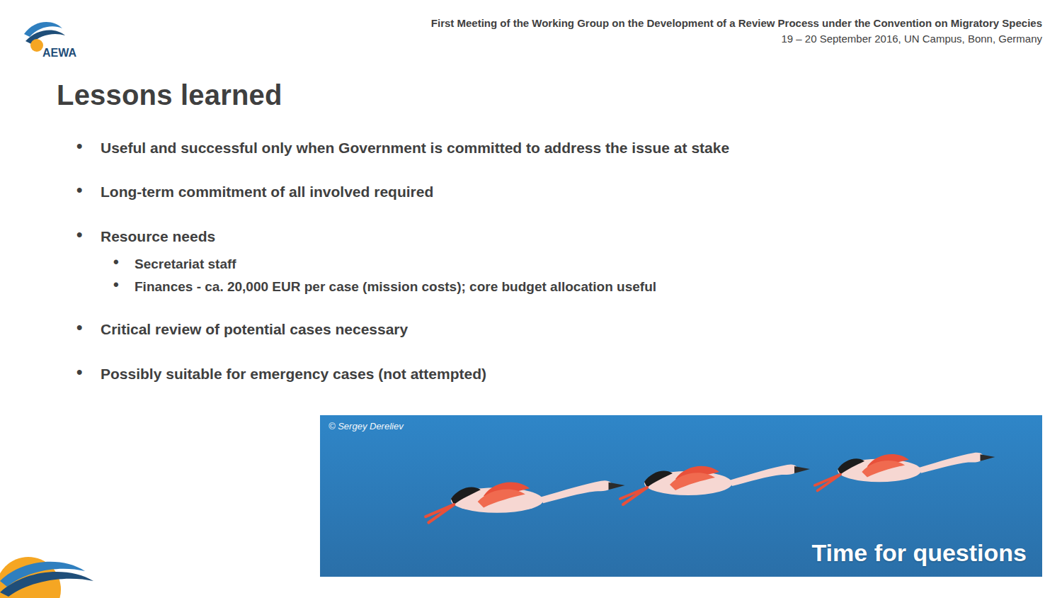AEWA
First Meeting of the Working Group on the Development of a Review Process under the Convention on Migratory Species
19 – 20 September 2016, UN Campus, Bonn, Germany
Lessons learned
Useful and successful only when Government is committed to address the issue at stake
Long-term commitment of all involved required
Resource needs
Secretariat staff
Finances - ca. 20,000 EUR per case (mission costs); core budget allocation useful
Critical review of potential cases necessary
Possibly suitable for emergency cases (not attempted)
© Sergey Dereliev
Time for questions